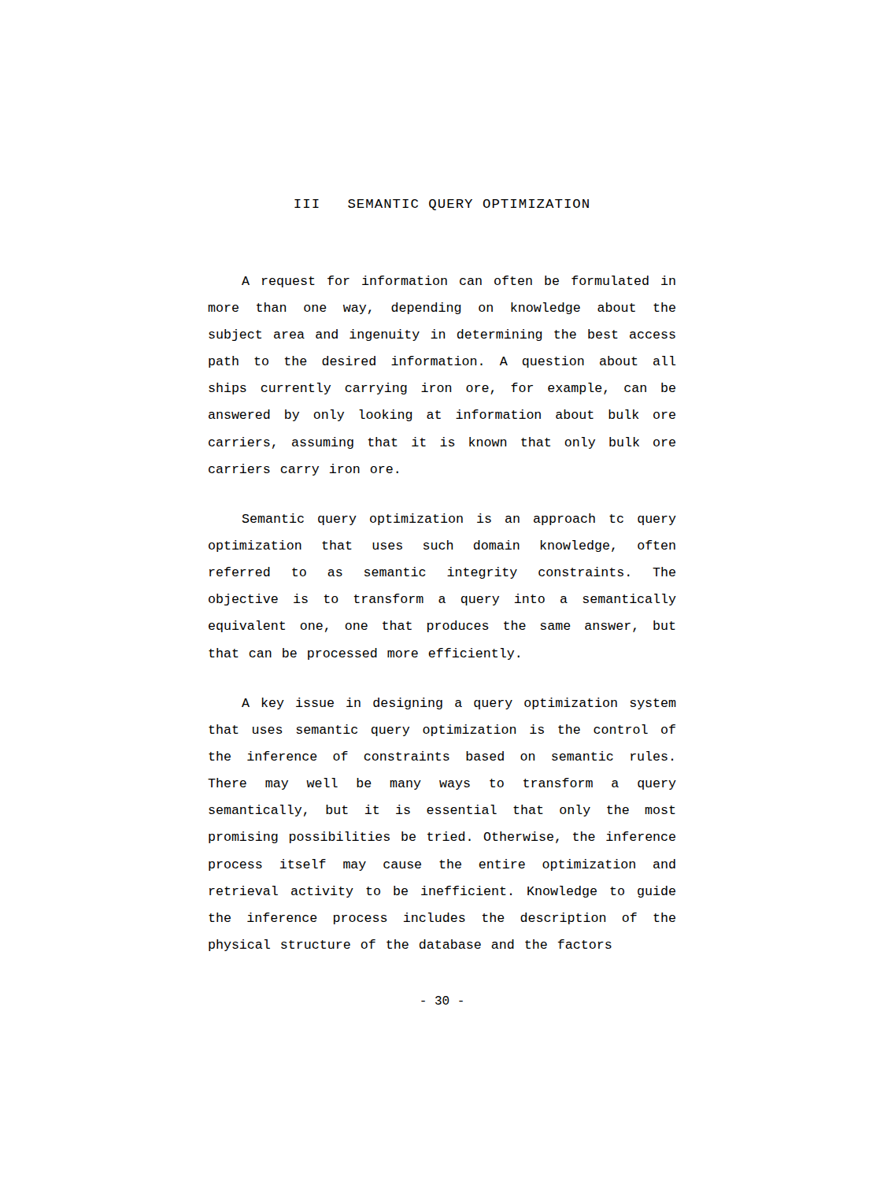III SEMANTIC QUERY OPTIMIZATION
A request for information can often be formulated in more than one way, depending on knowledge about the subject area and ingenuity in determining the best access path to the desired information. A question about all ships currently carrying iron ore, for example, can be answered by only looking at information about bulk ore carriers, assuming that it is known that only bulk ore carriers carry iron ore.
Semantic query optimization is an approach tc query optimization that uses such domain knowledge, often referred to as semantic integrity constraints. The objective is to transform a query into a semantically equivalent one, one that produces the same answer, but that can be processed more efficiently.
A key issue in designing a query optimization system that uses semantic query optimization is the control of the inference of constraints based on semantic rules. There may well be many ways to transform a query semantically, but it is essential that only the most promising possibilities be tried. Otherwise, the inference process itself may cause the entire optimization and retrieval activity to be inefficient. Knowledge to guide the inference process includes the description of the physical structure of the database and the factors
- 30 -